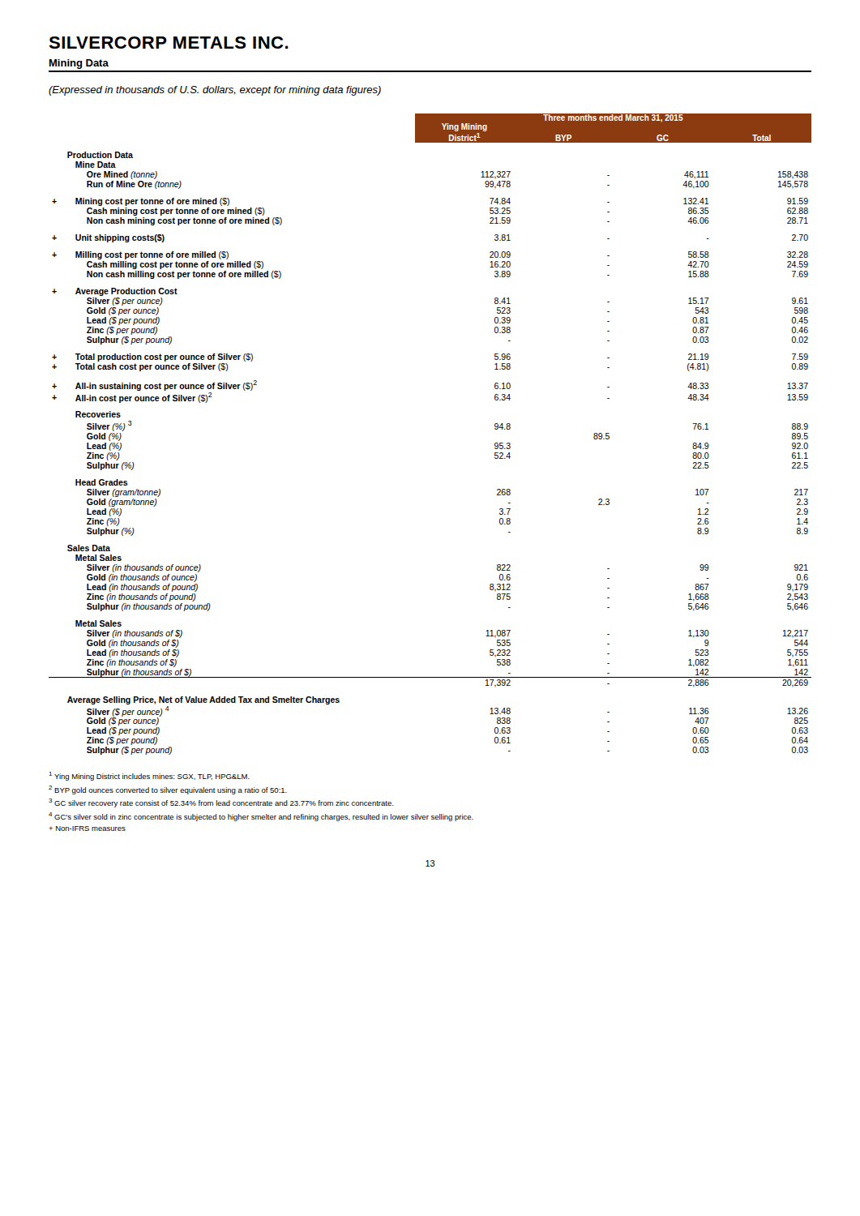SILVERCORP METALS INC.
Mining Data
(Expressed in thousands of U.S. dollars, except for mining data figures)
| | Three months ended March 31, 2015 |
| | Ying Mining District 1 | BYP | GC | Total |
| | Production Data | |
| | Mine Data | |
| | Ore Mined (tonne) | 112,327 | - | 46,111 | 158,438 |
| | Run of Mine Ore (tonne) | 99,478 | - | 46,100 | 145,578 |
| + | Mining cost per tonne of ore mined ($) | 74.84 | - | 132.41 | 91.59 |
| | Cash mining cost per tonne of ore mined ($) | 53.25 | - | 86.35 | 62.88 |
| | Non cash mining cost per tonne of ore mined ($) | 21.59 | - | 46.06 | 28.71 |
| + | Unit shipping costs($) | 3.81 | - | - | 2.70 |
| + | Milling cost per tonne of ore milled ($) | 20.09 | - | 58.58 | 32.28 |
| | Cash milling cost per tonne of ore milled ($) | 16.20 | - | 42.70 | 24.59 |
| | Non cash milling cost per tonne of ore milled ($) | 3.89 | - | 15.88 | 7.69 |
| + | Average Production Cost | |
| | Silver ($ per ounce) | 8.41 | - | 15.17 | 9.61 |
| | Gold ($ per ounce) | 523 | - | 543 | 598 |
| | Lead ($ per pound) | 0.39 | - | 0.81 | 0.45 |
| | Zinc ($ per pound) | 0.38 | - | 0.87 | 0.46 |
| | Sulphur ($ per pound) | - | - | 0.03 | 0.02 |
| + | Total production cost per ounce of Silver ($) | 5.96 | - | 21.19 | 7.59 |
| + | Total cash cost per ounce of Silver ($) | 1.58 | - | (4.81) | 0.89 |
| + | All-in sustaining cost per ounce of Silver ($) 2 | 6.10 | - | 48.33 | 13.37 |
| + | All-in cost per ounce of Silver ($) 2 | 6.34 | - | 48.34 | 13.59 |
| | Recoveries | |
| | Silver (%) 3 | 94.8 | | 76.1 | 88.9 |
| | Gold (%) | | 89.5 | | 89.5 |
| | Lead (%) | 95.3 | | 84.9 | 92.0 |
| | Zinc (%) | 52.4 | | 80.0 | 61.1 |
| | Sulphur (%) | | | 22.5 | 22.5 |
| | Head Grades | |
| | Silver (gram/tonne) | 268 | | 107 | 217 |
| | Gold (gram/tonne) | - | 2.3 | - | 2.3 |
| | Lead (%) | 3.7 | | 1.2 | 2.9 |
| | Zinc (%) | 0.8 | | 2.6 | 1.4 |
| | Sulphur (%) | - | | 8.9 | 8.9 |
| | Sales Data | |
| | Metal Sales | |
| | Silver (in thousands of ounce) | 822 | - | 99 | 921 |
| | Gold (in thousands of ounce) | 0.6 | - | - | 0.6 |
| | Lead (in thousands of pound) | 8,312 | - | 867 | 9,179 |
| | Zinc (in thousands of pound) | 875 | - | 1,668 | 2,543 |
| | Sulphur (in thousands of pound) | - | - | 5,646 | 5,646 |
| | Metal Sales | |
| | Silver (in thousands of $) | 11,087 | - | 1,130 | 12,217 |
| | Gold (in thousands of $) | 535 | - | 9 | 544 |
| | Lead (in thousands of $) | 5,232 | - | 523 | 5,755 |
| | Zinc (in thousands of $) | 538 | - | 1,082 | 1,611 |
| | Sulphur (in thousands of $) | - | - | 142 | 142 |
| | | 17,392 | - | 2,886 | 20,269 |
| | Average Selling Price, Net of Value Added Tax and Smelter Charges | |
| | Silver ($ per ounce) 4 | 13.48 | - | 11.36 | 13.26 |
| | Gold ($ per ounce) | 838 | - | 407 | 825 |
| | Lead ($ per pound) | 0.63 | - | 0.60 | 0.63 |
| | Zinc ($ per pound) | 0.61 | - | 0.65 | 0.64 |
| | Sulphur ($ per pound) | - | - | 0.03 | 0.03 |
1 Ying Mining District includes mines: SGX, TLP, HPG&LM.
2 BYP gold ounces converted to silver equivalent using a ratio of 50:1.
3 GC silver recovery rate consist of 52.34% from lead concentrate and 23.77% from zinc concentrate.
4 GC's silver sold in zinc concentrate is subjected to higher smelter and refining charges, resulted in lower silver selling price.
+ Non-IFRS measures
13